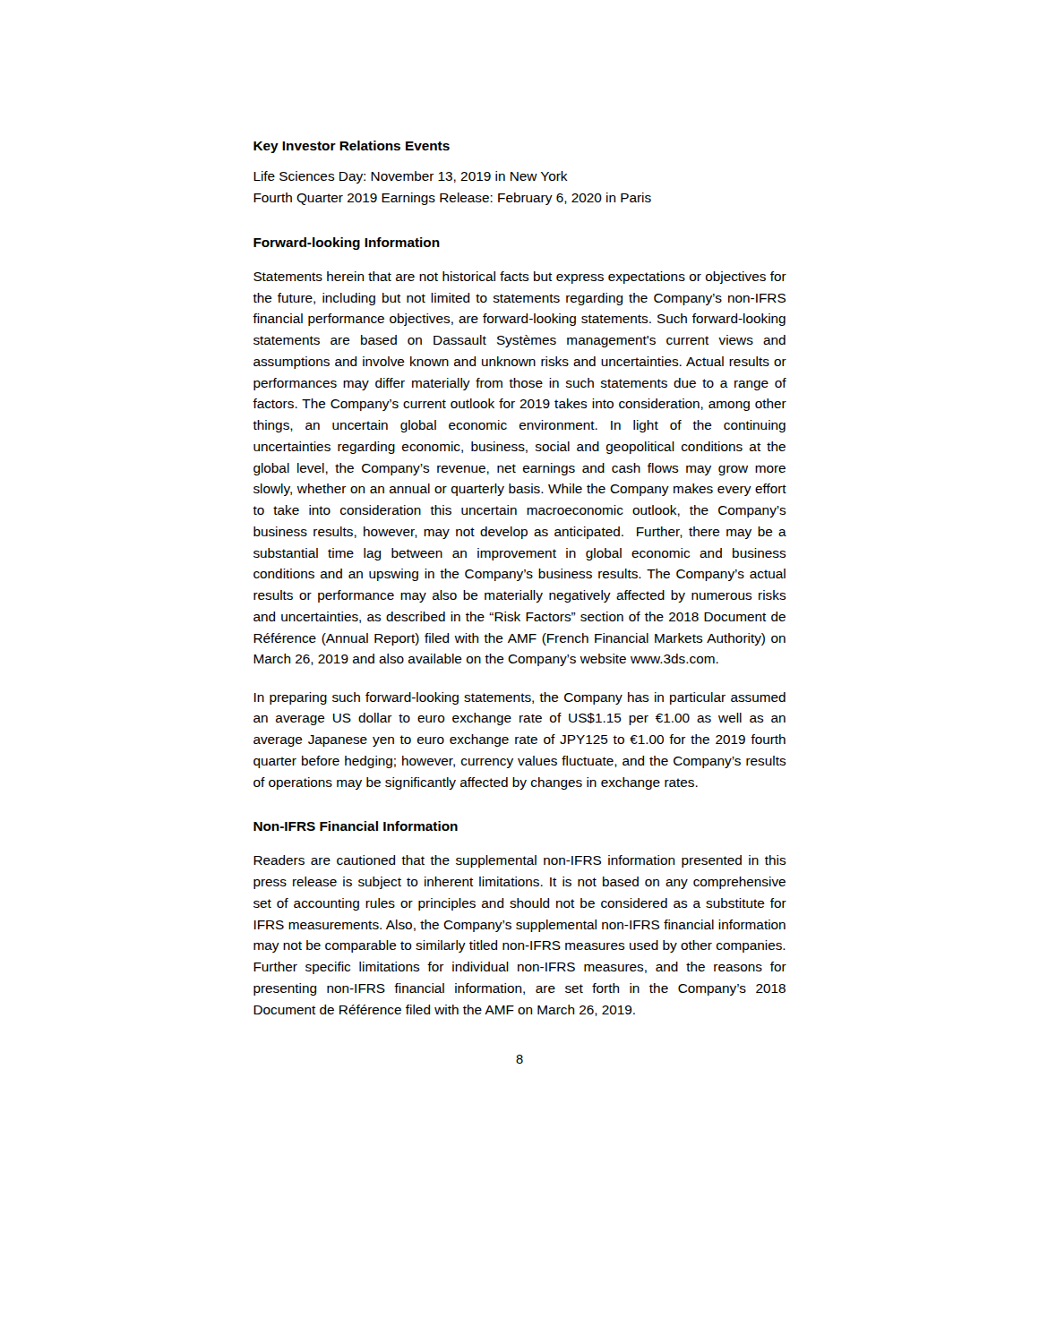Key Investor Relations Events
Life Sciences Day: November 13, 2019 in New York
Fourth Quarter 2019 Earnings Release: February 6, 2020 in Paris
Forward-looking Information
Statements herein that are not historical facts but express expectations or objectives for the future, including but not limited to statements regarding the Company’s non-IFRS financial performance objectives, are forward-looking statements. Such forward-looking statements are based on Dassault Systèmes management's current views and assumptions and involve known and unknown risks and uncertainties. Actual results or performances may differ materially from those in such statements due to a range of factors. The Company’s current outlook for 2019 takes into consideration, among other things, an uncertain global economic environment. In light of the continuing uncertainties regarding economic, business, social and geopolitical conditions at the global level, the Company’s revenue, net earnings and cash flows may grow more slowly, whether on an annual or quarterly basis. While the Company makes every effort to take into consideration this uncertain macroeconomic outlook, the Company’s business results, however, may not develop as anticipated. Further, there may be a substantial time lag between an improvement in global economic and business conditions and an upswing in the Company’s business results. The Company’s actual results or performance may also be materially negatively affected by numerous risks and uncertainties, as described in the “Risk Factors” section of the 2018 Document de Référence (Annual Report) filed with the AMF (French Financial Markets Authority) on March 26, 2019 and also available on the Company’s website www.3ds.com.
In preparing such forward-looking statements, the Company has in particular assumed an average US dollar to euro exchange rate of US$1.15 per €1.00 as well as an average Japanese yen to euro exchange rate of JPY125 to €1.00 for the 2019 fourth quarter before hedging; however, currency values fluctuate, and the Company’s results of operations may be significantly affected by changes in exchange rates.
Non-IFRS Financial Information
Readers are cautioned that the supplemental non-IFRS information presented in this press release is subject to inherent limitations. It is not based on any comprehensive set of accounting rules or principles and should not be considered as a substitute for IFRS measurements. Also, the Company’s supplemental non-IFRS financial information may not be comparable to similarly titled non-IFRS measures used by other companies. Further specific limitations for individual non-IFRS measures, and the reasons for presenting non-IFRS financial information, are set forth in the Company’s 2018 Document de Référence filed with the AMF on March 26, 2019.
8